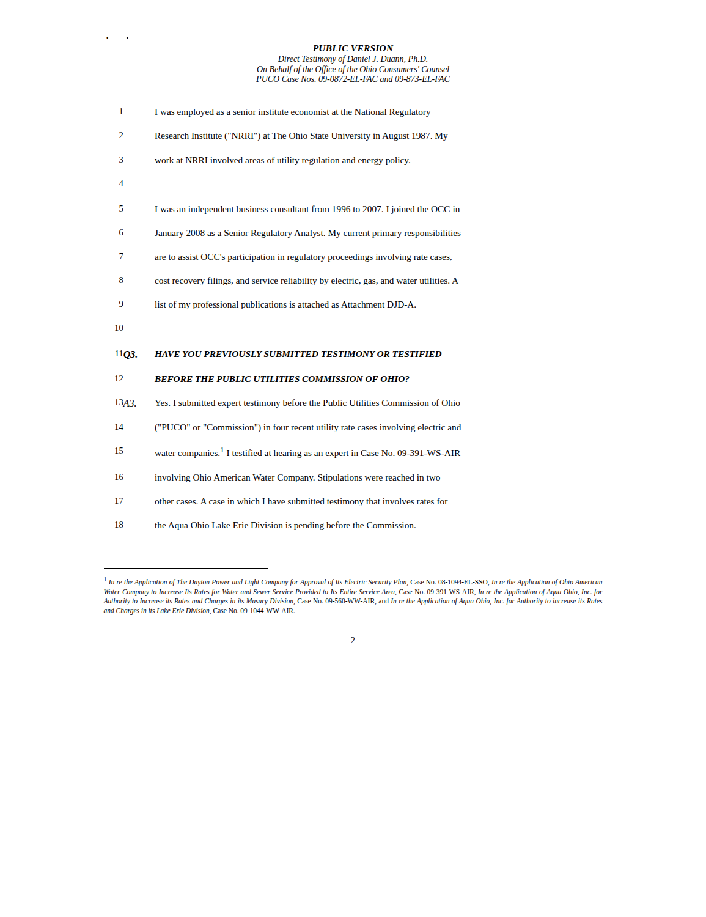..
PUBLIC VERSION
Direct Testimony of Daniel J. Duann, Ph.D.
On Behalf of the Office of the Ohio Consumers' Counsel
PUCO Case Nos. 09-0872-EL-FAC and 09-873-EL-FAC
| 1 | | I was employed as a senior institute economist at the National Regulatory |
| 2 | | Research Institute ("NRRI") at The Ohio State University in August 1987. My |
| 3 | | work at NRRI involved areas of utility regulation and energy policy. |
| 4 | | |
| 5 | | I was an independent business consultant from 1996 to 2007. I joined the OCC in |
| 6 | | January 2008 as a Senior Regulatory Analyst. My current primary responsibilities |
| 7 | | are to assist OCC's participation in regulatory proceedings involving rate cases, |
| 8 | | cost recovery filings, and service reliability by electric, gas, and water utilities. A |
| 9 | | list of my professional publications is attached as Attachment DJD-A. |
| 10 | | |
| 11 | Q3. | Have you previously submitted testimony or testified |
| 12 | | before the Public Utilities Commission of Ohio? |
| 13 | A3. | Yes. I submitted expert testimony before the Public Utilities Commission of Ohio |
| 14 | | ("PUCO" or "Commission") in four recent utility rate cases involving electric and |
| 15 | | water companies. 1 I testified at hearing as an expert in Case No. 09-391-WS-AIR |
| 16 | | involving Ohio American Water Company. Stipulations were reached in two |
| 17 | | other cases. A case in which I have submitted testimony that involves rates for |
| 18 | | the Aqua Ohio Lake Erie Division is pending before the Commission. |
1 In re the Application of The Dayton Power and Light Company for Approval of Its Electric Security Plan, Case No. 08-1094-EL-SSO, In re the Application of Ohio American Water Company to Increase Its Rates for Water and Sewer Service Provided to Its Entire Service Area, Case No. 09-391-WS-AIR, In re the Application of Aqua Ohio, Inc. for Authority to Increase its Rates and Charges in its Masury Division, Case No. 09-560-WW-AIR, and In re the Application of Aqua Ohio, Inc. for Authority to increase its Rates and Charges in its Lake Erie Division, Case No. 09-1044-WW-AIR.
2